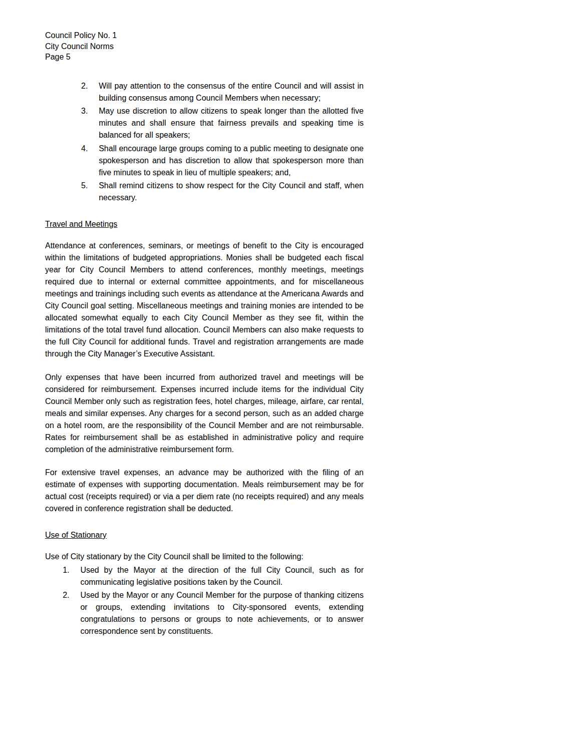Council Policy No. 1
City Council Norms
Page 5
2. Will pay attention to the consensus of the entire Council and will assist in building consensus among Council Members when necessary;
3. May use discretion to allow citizens to speak longer than the allotted five minutes and shall ensure that fairness prevails and speaking time is balanced for all speakers;
4. Shall encourage large groups coming to a public meeting to designate one spokesperson and has discretion to allow that spokesperson more than five minutes to speak in lieu of multiple speakers; and,
5. Shall remind citizens to show respect for the City Council and staff, when necessary.
Travel and Meetings
Attendance at conferences, seminars, or meetings of benefit to the City is encouraged within the limitations of budgeted appropriations. Monies shall be budgeted each fiscal year for City Council Members to attend conferences, monthly meetings, meetings required due to internal or external committee appointments, and for miscellaneous meetings and trainings including such events as attendance at the Americana Awards and City Council goal setting. Miscellaneous meetings and training monies are intended to be allocated somewhat equally to each City Council Member as they see fit, within the limitations of the total travel fund allocation. Council Members can also make requests to the full City Council for additional funds. Travel and registration arrangements are made through the City Manager’s Executive Assistant.
Only expenses that have been incurred from authorized travel and meetings will be considered for reimbursement. Expenses incurred include items for the individual City Council Member only such as registration fees, hotel charges, mileage, airfare, car rental, meals and similar expenses. Any charges for a second person, such as an added charge on a hotel room, are the responsibility of the Council Member and are not reimbursable. Rates for reimbursement shall be as established in administrative policy and require completion of the administrative reimbursement form.
For extensive travel expenses, an advance may be authorized with the filing of an estimate of expenses with supporting documentation. Meals reimbursement may be for actual cost (receipts required) or via a per diem rate (no receipts required) and any meals covered in conference registration shall be deducted.
Use of Stationary
Use of City stationary by the City Council shall be limited to the following:
1. Used by the Mayor at the direction of the full City Council, such as for communicating legislative positions taken by the Council.
2. Used by the Mayor or any Council Member for the purpose of thanking citizens or groups, extending invitations to City-sponsored events, extending congratulations to persons or groups to note achievements, or to answer correspondence sent by constituents.